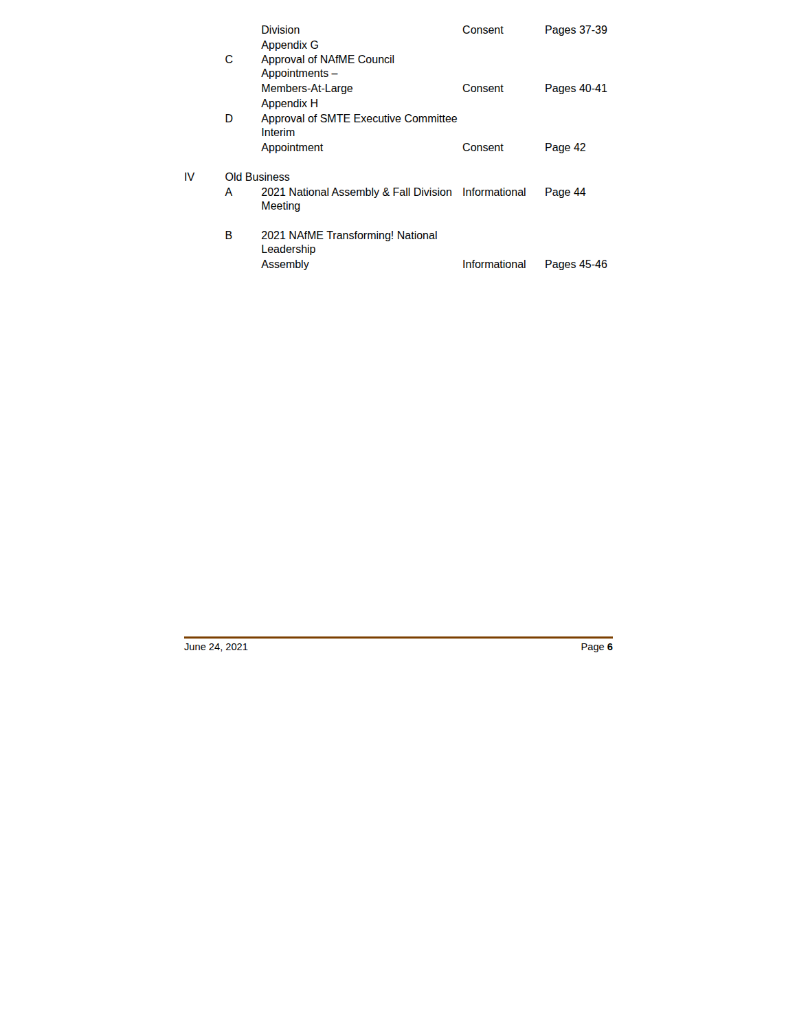| | | Division | Consent | Pages 37-39 |
| | | Appendix G | | |
| | C | Approval of NAfME Council Appointments – | | |
| | | Members-At-Large | Consent | Pages 40-41 |
| | | Appendix H | | |
| | D | Approval of SMTE Executive Committee Interim | | |
| | | Appointment | Consent | Page 42 |
| IV | Old Business |
| | A | 2021 National Assembly & Fall Division Meeting | Informational | Page 44 |
| | B | 2021 NAfME Transforming! National Leadership | | |
| | | Assembly | Informational | Pages 45-46 |
June 24, 2021 Page 6